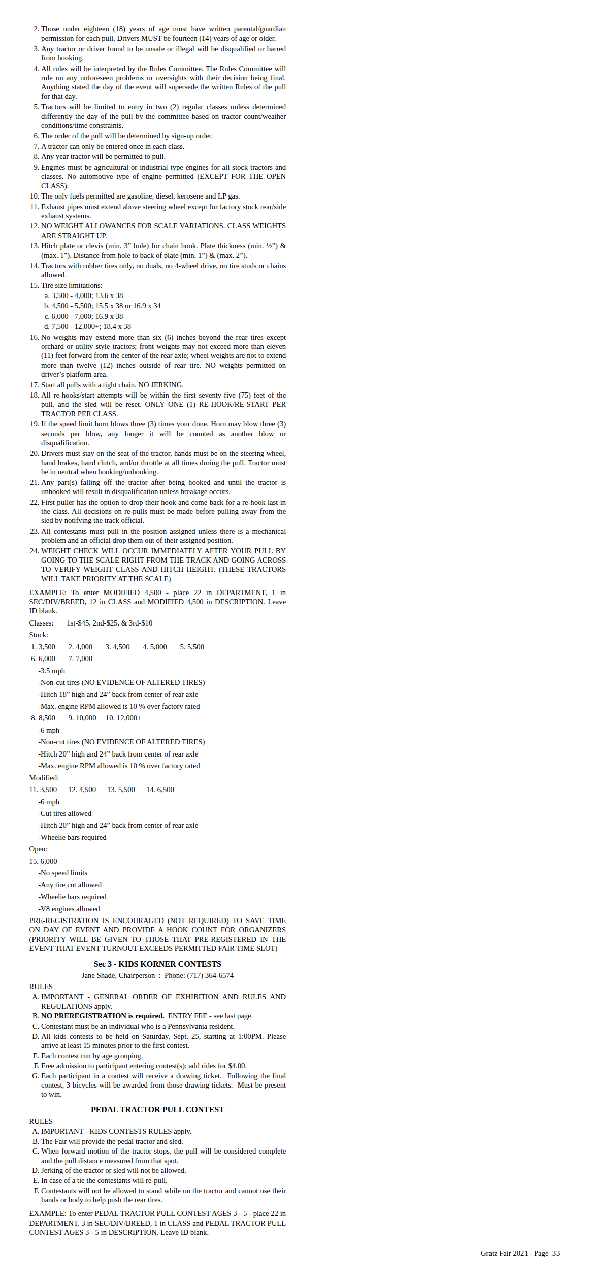Those under eighteen (18) years of age must have written parental/guardian permission for each pull. Drivers MUST be fourteen (14) years of age or older.
Any tractor or driver found to be unsafe or illegal will be disqualified or barred from hooking.
All rules will be interpreted by the Rules Committee. The Rules Committee will rule on any unforeseen problems or oversights with their decision being final. Anything stated the day of the event will supersede the written Rules of the pull for that day.
Tractors will be limited to entry in two (2) regular classes unless determined differently the day of the pull by the committee based on tractor count/weather conditions/time constraints.
The order of the pull will be determined by sign-up order.
A tractor can only be entered once in each class.
Any year tractor will be permitted to pull.
Engines must be agricultural or industrial type engines for all stock tractors and classes. No automotive type of engine permitted (EXCEPT FOR THE OPEN CLASS).
The only fuels permitted are gasoline, diesel, kerosene and LP gas.
Exhaust pipes must extend above steering wheel except for factory stock rear/side exhaust systems.
NO WEIGHT ALLOWANCES FOR SCALE VARIATIONS. CLASS WEIGHTS ARE STRAIGHT UP.
Hitch plate or clevis (min. 3” hole) for chain hook. Plate thickness (min. ½”) & (max. 1”). Distance from hole to back of plate (min. 1”) & (max. 2”).
Tractors with rubber tires only, no duals, no 4-wheel drive, no tire studs or chains allowed.
Tire size limitations:
3,500 - 4,000; 13.6 x 38
4,500 - 5,500; 15.5 x 38 or 16.9 x 34
6,000 - 7,000; 16.9 x 38
7,500 - 12,000+; 18.4 x 38
No weights may extend more than six (6) inches beyond the rear tires except orchard or utility style tractors; front weights may not exceed more than eleven (11) feet forward from the center of the rear axle; wheel weights are not to extend more than twelve (12) inches outside of rear tire. NO weights permitted on driver’s platform area.
Start all pulls with a tight chain. NO JERKING.
All re-hooks/start attempts will be within the first seventy-five (75) feet of the pull, and the sled will be reset. ONLY ONE (1) RE-HOOK/RE-START PER TRACTOR PER CLASS.
If the speed limit horn blows three (3) times your done. Horn may blow three (3) seconds per blow, any longer it will be counted as another blow or disqualification.
Drivers must stay on the seat of the tractor, hands must be on the steering wheel, hand brakes, hand clutch, and/or throttle at all times during the pull. Tractor must be in neutral when hooking/unhooking.
Any part(s) falling off the tractor after being hooked and until the tractor is unhooked will result in disqualification unless breakage occurs.
First puller has the option to drop their hook and come back for a re-hook last in the class. All decisions on re-pulls must be made before pulling away from the sled by notifying the track official.
All contestants must pull in the position assigned unless there is a mechanical problem and an official drop them out of their assigned position.
WEIGHT CHECK WILL OCCUR IMMEDIATELY AFTER YOUR PULL BY GOING TO THE SCALE RIGHT FROM THE TRACK AND GOING ACROSS TO VERIFY WEIGHT CLASS AND HITCH HEIGHT. (THESE TRACTORS WILL TAKE PRIORITY AT THE SCALE)
EXAMPLE: To enter MODIFIED 4,500 - place 22 in DEPARTMENT, 1 in SEC/DIV/BREED, 12 in CLASS and MODIFIED 4,500 in DESCRIPTION. Leave ID blank.
Classes: 1st-$45, 2nd-$25, & 3rd-$10
Stock:
1. 3,500 2. 4,000 3. 4,500 4. 5,000 5. 5,500
6. 6,000 7. 7,000
-3.5 mph
-Non-cut tires (NO EVIDENCE OF ALTERED TIRES)
-Hitch 18” high and 24” back from center of rear axle
-Max. engine RPM allowed is 10 % over factory rated
8. 8,500 9. 10,000 10. 12,000+
-6 mph
-Non-cut tires (NO EVIDENCE OF ALTERED TIRES)
-Hitch 20” high and 24” back from center of rear axle
-Max. engine RPM allowed is 10 % over factory rated
Modified:
11. 3,500 12. 4,500 13. 5,500 14. 6,500
-6 mph
-Cut tires allowed
-Hitch 20” high and 24” back from center of rear axle
-Wheelie bars required
Open:
15. 6,000
-No speed limits
-Any tire cut allowed
-Wheelie bars required
-V8 engines allowed
PRE-REGISTRATION IS ENCOURAGED (NOT REQUIRED) TO SAVE TIME ON DAY OF EVENT AND PROVIDE A HOOK COUNT FOR ORGANIZERS (PRIORITY WILL BE GIVEN TO THOSE THAT PRE-REGISTERED IN THE EVENT THAT EVENT TURNOUT EXCEEDS PERMITTED FAIR TIME SLOT)
Sec 3 - KIDS KORNER CONTESTS
Jane Shade, Chairperson : Phone: (717) 364-6574
RULES
IMPORTANT - GENERAL ORDER OF EXHIBITION AND RULES AND REGULATIONS apply.
NO PREREGISTRATION is required. ENTRY FEE - see last page.
Contestant must be an individual who is a Pennsylvania resident.
All kids contests to be held on Saturday, Sept. 25, starting at 1:00PM. Please arrive at least 15 minutes prior to the first contest.
Each contest run by age grouping.
Free admission to participant entering contest(s); add rides for $4.00.
Each participant in a contest will receive a drawing ticket. Following the final contest, 3 bicycles will be awarded from those drawing tickets. Must be present to win.
PEDAL TRACTOR PULL CONTEST
RULES
IMPORTANT - KIDS CONTESTS RULES apply.
The Fair will provide the pedal tractor and sled.
When forward motion of the tractor stops, the pull will be considered complete and the pull distance measured from that spot.
Jerking of the tractor or sled will not be allowed.
In case of a tie the contestants will re-pull.
Contestants will not be allowed to stand while on the tractor and cannot use their hands or body to help push the rear tires.
EXAMPLE: To enter PEDAL TRACTOR PULL CONTEST AGES 3 - 5 - place 22 in DEPARTMENT, 3 in SEC/DIV/BREED, 1 in CLASS and PEDAL TRACTOR PULL CONTEST AGES 3 - 5 in DESCRIPTION. Leave ID blank.
Gratz Fair 2021 - Page 33